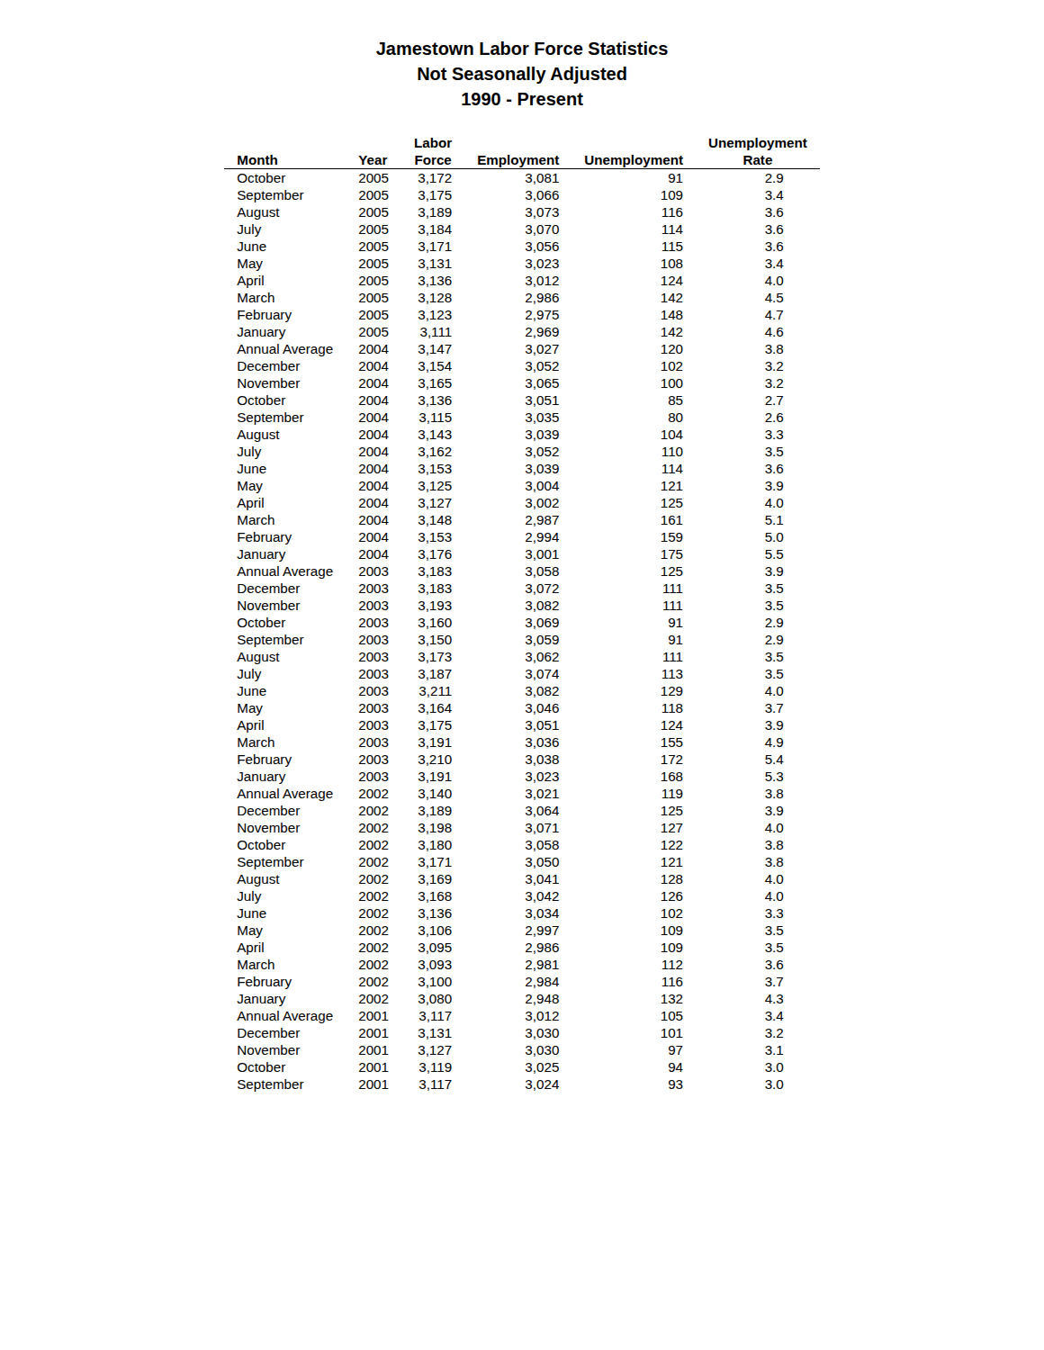Jamestown Labor Force Statistics
Not Seasonally Adjusted
1990 - Present
| | | Labor | | | Unemployment |
| --- | --- | --- | --- | --- | --- |
| Month | Year | Force | Employment | Unemployment | Rate |
| October | 2005 | 3,172 | 3,081 | 91 | 2.9 |
| September | 2005 | 3,175 | 3,066 | 109 | 3.4 |
| August | 2005 | 3,189 | 3,073 | 116 | 3.6 |
| July | 2005 | 3,184 | 3,070 | 114 | 3.6 |
| June | 2005 | 3,171 | 3,056 | 115 | 3.6 |
| May | 2005 | 3,131 | 3,023 | 108 | 3.4 |
| April | 2005 | 3,136 | 3,012 | 124 | 4.0 |
| March | 2005 | 3,128 | 2,986 | 142 | 4.5 |
| February | 2005 | 3,123 | 2,975 | 148 | 4.7 |
| January | 2005 | 3,111 | 2,969 | 142 | 4.6 |
| Annual Average | 2004 | 3,147 | 3,027 | 120 | 3.8 |
| December | 2004 | 3,154 | 3,052 | 102 | 3.2 |
| November | 2004 | 3,165 | 3,065 | 100 | 3.2 |
| October | 2004 | 3,136 | 3,051 | 85 | 2.7 |
| September | 2004 | 3,115 | 3,035 | 80 | 2.6 |
| August | 2004 | 3,143 | 3,039 | 104 | 3.3 |
| July | 2004 | 3,162 | 3,052 | 110 | 3.5 |
| June | 2004 | 3,153 | 3,039 | 114 | 3.6 |
| May | 2004 | 3,125 | 3,004 | 121 | 3.9 |
| April | 2004 | 3,127 | 3,002 | 125 | 4.0 |
| March | 2004 | 3,148 | 2,987 | 161 | 5.1 |
| February | 2004 | 3,153 | 2,994 | 159 | 5.0 |
| January | 2004 | 3,176 | 3,001 | 175 | 5.5 |
| Annual Average | 2003 | 3,183 | 3,058 | 125 | 3.9 |
| December | 2003 | 3,183 | 3,072 | 111 | 3.5 |
| November | 2003 | 3,193 | 3,082 | 111 | 3.5 |
| October | 2003 | 3,160 | 3,069 | 91 | 2.9 |
| September | 2003 | 3,150 | 3,059 | 91 | 2.9 |
| August | 2003 | 3,173 | 3,062 | 111 | 3.5 |
| July | 2003 | 3,187 | 3,074 | 113 | 3.5 |
| June | 2003 | 3,211 | 3,082 | 129 | 4.0 |
| May | 2003 | 3,164 | 3,046 | 118 | 3.7 |
| April | 2003 | 3,175 | 3,051 | 124 | 3.9 |
| March | 2003 | 3,191 | 3,036 | 155 | 4.9 |
| February | 2003 | 3,210 | 3,038 | 172 | 5.4 |
| January | 2003 | 3,191 | 3,023 | 168 | 5.3 |
| Annual Average | 2002 | 3,140 | 3,021 | 119 | 3.8 |
| December | 2002 | 3,189 | 3,064 | 125 | 3.9 |
| November | 2002 | 3,198 | 3,071 | 127 | 4.0 |
| October | 2002 | 3,180 | 3,058 | 122 | 3.8 |
| September | 2002 | 3,171 | 3,050 | 121 | 3.8 |
| August | 2002 | 3,169 | 3,041 | 128 | 4.0 |
| July | 2002 | 3,168 | 3,042 | 126 | 4.0 |
| June | 2002 | 3,136 | 3,034 | 102 | 3.3 |
| May | 2002 | 3,106 | 2,997 | 109 | 3.5 |
| April | 2002 | 3,095 | 2,986 | 109 | 3.5 |
| March | 2002 | 3,093 | 2,981 | 112 | 3.6 |
| February | 2002 | 3,100 | 2,984 | 116 | 3.7 |
| January | 2002 | 3,080 | 2,948 | 132 | 4.3 |
| Annual Average | 2001 | 3,117 | 3,012 | 105 | 3.4 |
| December | 2001 | 3,131 | 3,030 | 101 | 3.2 |
| November | 2001 | 3,127 | 3,030 | 97 | 3.1 |
| October | 2001 | 3,119 | 3,025 | 94 | 3.0 |
| September | 2001 | 3,117 | 3,024 | 93 | 3.0 |